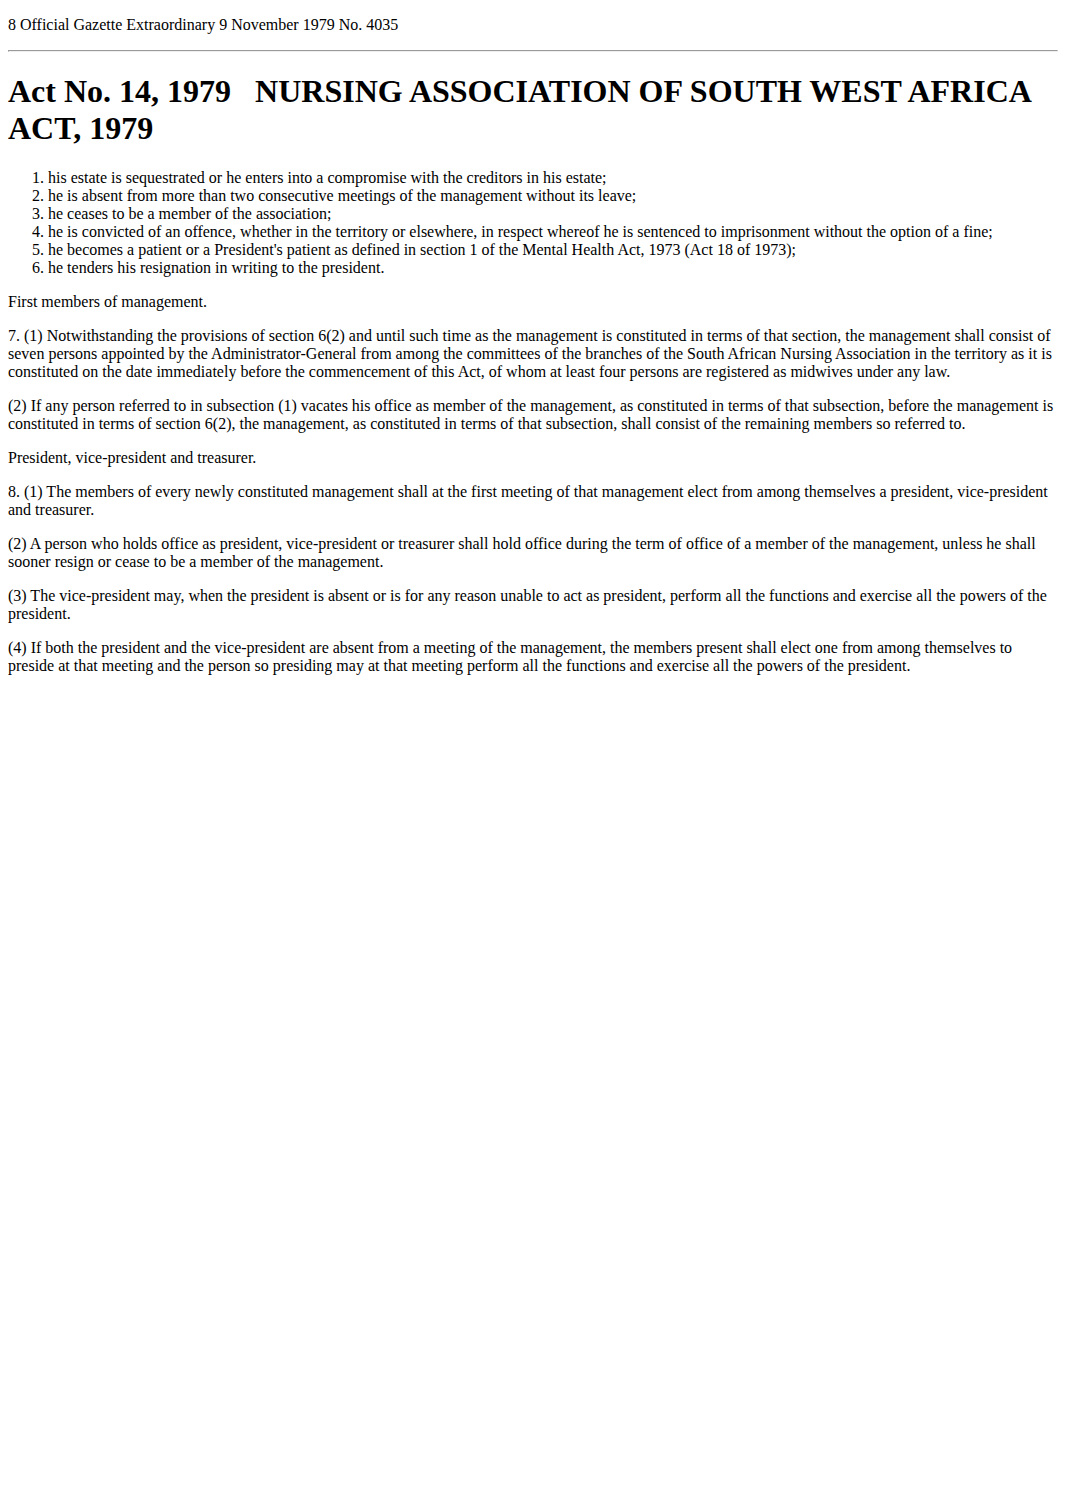8 Official Gazette Extraordinary 9 November 1979 No. 4035
Act No. 14, 1979 NURSING ASSOCIATION OF SOUTH WEST AFRICA ACT, 1979
his estate is sequestrated or he enters into a compromise with the creditors in his estate;
he is absent from more than two consecutive meetings of the management without its leave;
he ceases to be a member of the association;
he is convicted of an offence, whether in the territory or elsewhere, in respect whereof he is sentenced to imprisonment without the option of a fine;
he becomes a patient or a President's patient as defined in section 1 of the Mental Health Act, 1973 (Act 18 of 1973);
he tenders his resignation in writing to the president.
First members of management.
7. (1) Notwithstanding the provisions of section 6(2) and until such time as the management is constituted in terms of that section, the management shall consist of seven persons appointed by the Administrator-General from among the committees of the branches of the South African Nursing Association in the territory as it is constituted on the date immediately before the commencement of this Act, of whom at least four persons are registered as midwives under any law.
(2) If any person referred to in subsection (1) vacates his office as member of the management, as constituted in terms of that subsection, before the management is constituted in terms of section 6(2), the management, as constituted in terms of that subsection, shall consist of the remaining members so referred to.
President, vice-president and treasurer.
8. (1) The members of every newly constituted management shall at the first meeting of that management elect from among themselves a president, vice-president and treasurer.
(2) A person who holds office as president, vice-president or treasurer shall hold office during the term of office of a member of the management, unless he shall sooner resign or cease to be a member of the management.
(3) The vice-president may, when the president is absent or is for any reason unable to act as president, perform all the functions and exercise all the powers of the president.
(4) If both the president and the vice-president are absent from a meeting of the management, the members present shall elect one from among themselves to preside at that meeting and the person so presiding may at that meeting perform all the functions and exercise all the powers of the president.